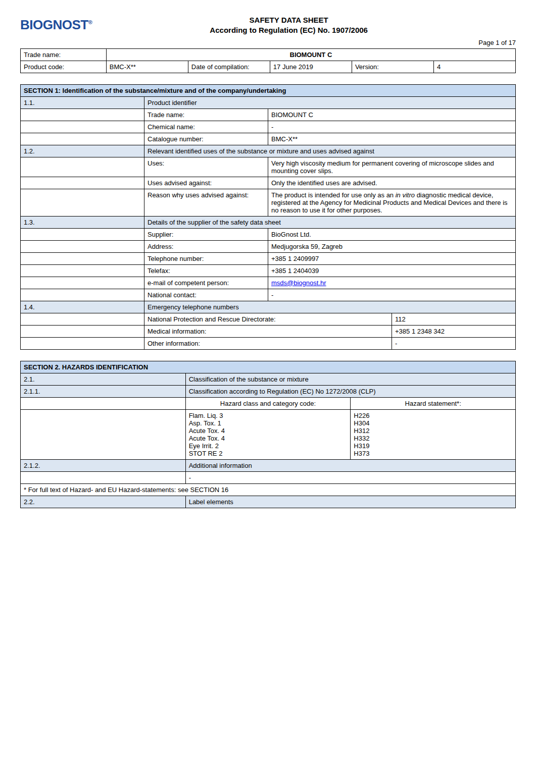BIOGNOST®
SAFETY DATA SHEET
According to Regulation (EC) No. 1907/2006
Page 1 of 17
| Trade name: | BIOMOUNT C |
| Product code: | BMC-X** | Date of compilation: | 17 June 2019 | Version: | 4 |
| SECTION 1: Identification of the substance/mixture and of the company/undertaking |
| 1.1. | Product identifier |
| | Trade name: | BIOMOUNT C |
| | Chemical name: | - |
| | Catalogue number: | BMC-X** |
| 1.2. | Relevant identified uses of the substance or mixture and uses advised against |
| | Uses: | Very high viscosity medium for permanent covering of microscope slides and mounting cover slips. |
| | Uses advised against: | Only the identified uses are advised. |
| | Reason why uses advised against: | The product is intended for use only as an in vitro diagnostic medical device, registered at the Agency for Medicinal Products and Medical Devices and there is no reason to use it for other purposes. |
| 1.3. | Details of the supplier of the safety data sheet |
| | Supplier: | BioGnost Ltd. |
| | Address: | Medjugorska 59, Zagreb |
| | Telephone number: | +385 1 2409997 |
| | Telefax: | +385 1 2404039 |
| | e-mail of competent person: | msds@biognost.hr |
| | National contact: | - |
| 1.4. | Emergency telephone numbers |
| | National Protection and Rescue Directorate: | 112 |
| | Medical information: | +385 1 2348 342 |
| | Other information: | - |
| SECTION 2. HAZARDS IDENTIFICATION |
| 2.1. | Classification of the substance or mixture |
| 2.1.1. | Classification according to Regulation (EC) No 1272/2008 (CLP) |
| | Hazard class and category code: | Hazard statement*: |
| | Flam. Liq. 3 Asp. Tox. 1 Acute Tox. 4 Acute Tox. 4 Eye Irrit. 2 STOT RE 2 | H226 H304 H312 H332 H319 H373 |
| 2.1.2. | Additional information |
| | - |
| * For full text of Hazard- and EU Hazard-statements: see SECTION 16 |
| 2.2. | Label elements |